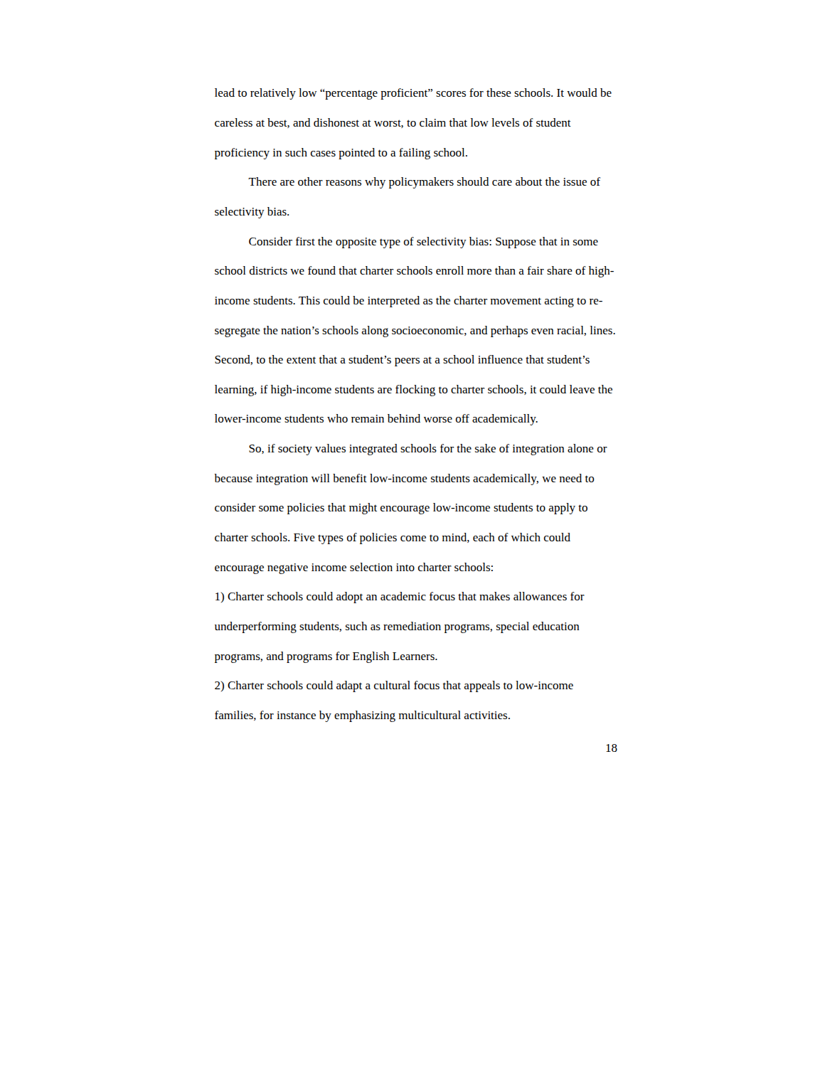lead to relatively low “percentage proficient” scores for these schools. It would be careless at best, and dishonest at worst, to claim that low levels of student proficiency in such cases pointed to a failing school.
There are other reasons why policymakers should care about the issue of selectivity bias.
Consider first the opposite type of selectivity bias: Suppose that in some school districts we found that charter schools enroll more than a fair share of high-income students. This could be interpreted as the charter movement acting to re-segregate the nation’s schools along socioeconomic, and perhaps even racial, lines. Second, to the extent that a student’s peers at a school influence that student’s learning, if high-income students are flocking to charter schools, it could leave the lower-income students who remain behind worse off academically.
So, if society values integrated schools for the sake of integration alone or because integration will benefit low-income students academically, we need to consider some policies that might encourage low-income students to apply to charter schools. Five types of policies come to mind, each of which could encourage negative income selection into charter schools:
1) Charter schools could adopt an academic focus that makes allowances for underperforming students, such as remediation programs, special education programs, and programs for English Learners.
2) Charter schools could adapt a cultural focus that appeals to low-income families, for instance by emphasizing multicultural activities.
18